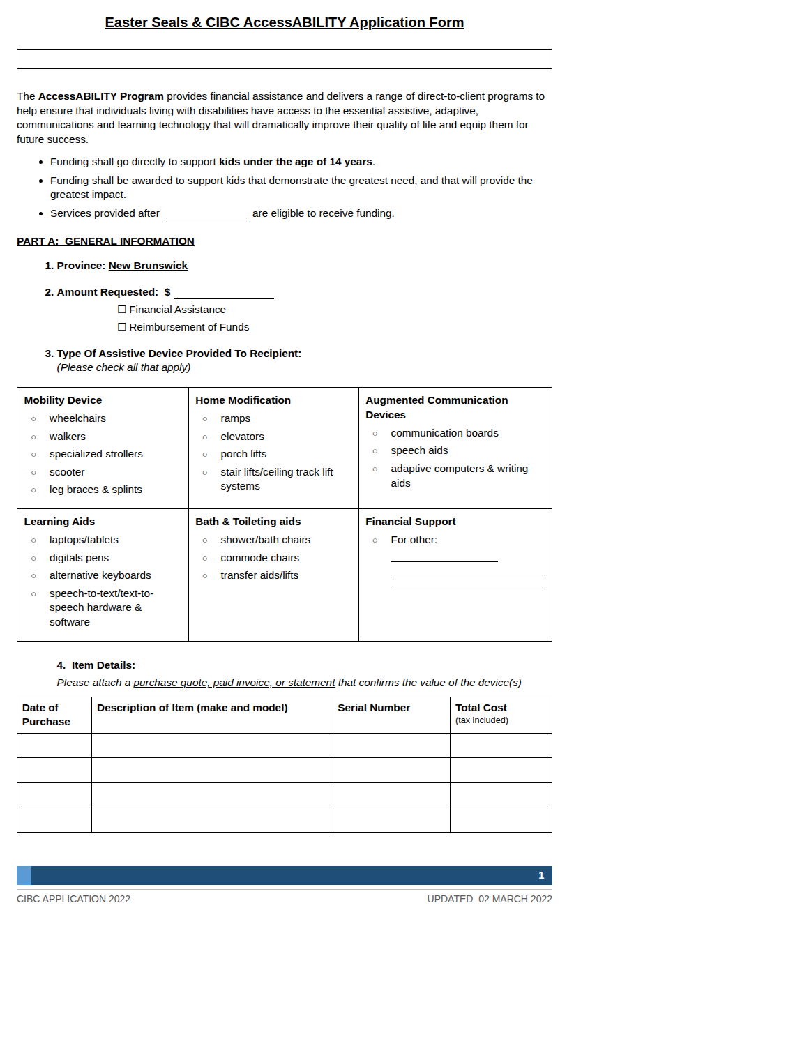Easter Seals & CIBC AccessABILITY Application Form
The AccessABILITY Program provides financial assistance and delivers a range of direct-to-client programs to help ensure that individuals living with disabilities have access to the essential assistive, adaptive, communications and learning technology that will dramatically improve their quality of life and equip them for future success.
Funding shall go directly to support kids under the age of 14 years.
Funding shall be awarded to support kids that demonstrate the greatest need, and that will provide the greatest impact.
Services provided after are eligible to receive funding.
PART A: GENERAL INFORMATION
Province: New Brunswick
Amount Requested: $
☐ Financial Assistance
☐ Reimbursement of Funds
Type Of Assistive Device Provided To Recipient:
(Please check all that apply)
| Mobility Device wheelchairs walkers specialized strollers scooter leg braces & splints | Home Modification ramps elevators porch lifts stair lifts/ceiling track lift systems | Augmented Communication Devices communication boards speech aids adaptive computers & writing aids |
| Learning Aids laptops/tablets digitals pens alternative keyboards speech-to-text/text-to-speech hardware & software | Bath & Toileting aids shower/bath chairs commode chairs transfer aids/lifts | Financial Support For other: |
4. Item Details:
Please attach a purchase quote, paid invoice, or statement that confirms the value of the device(s)
| Date of Purchase | Description of Item (make and model) | Serial Number | Total Cost (tax included) |
| --- | --- | --- | --- |
1
CIBC APPLICATION 2022 UPDATED 02 MARCH 2022